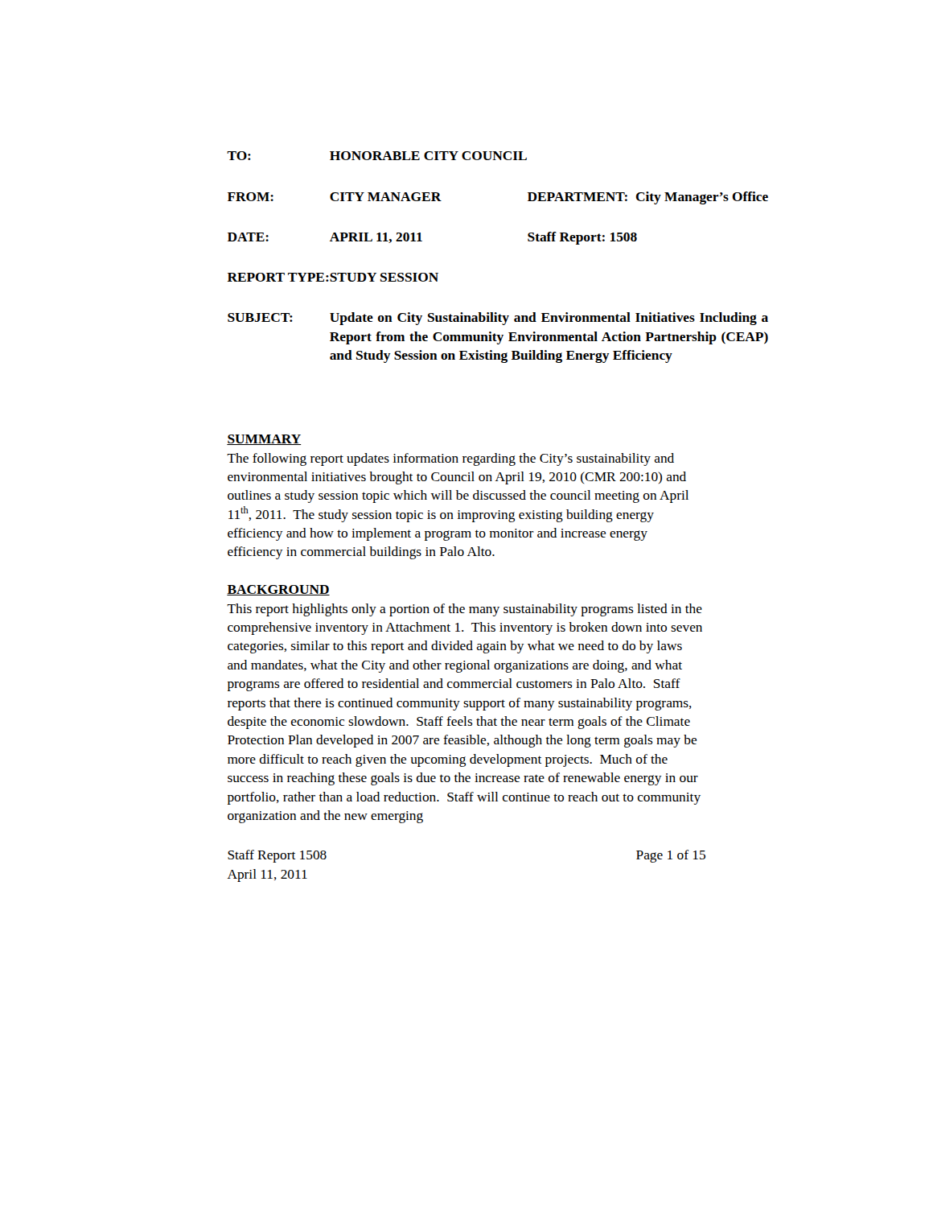| TO: | HONORABLE CITY COUNCIL | |
| FROM: | CITY MANAGER | DEPARTMENT: City Manager’s Office |
| DATE: | APRIL 11, 2011 | Staff Report: 1508 |
| REPORT TYPE: | STUDY SESSION |
| SUBJECT: | Update on City Sustainability and Environmental Initiatives Including a Report from the Community Environmental Action Partnership (CEAP) and Study Session on Existing Building Energy Efficiency |
SUMMARY
The following report updates information regarding the City’s sustainability and environmental initiatives brought to Council on April 19, 2010 (CMR 200:10) and outlines a study session topic which will be discussed the council meeting on April 11th, 2011. The study session topic is on improving existing building energy efficiency and how to implement a program to monitor and increase energy efficiency in commercial buildings in Palo Alto.
BACKGROUND
This report highlights only a portion of the many sustainability programs listed in the comprehensive inventory in Attachment 1. This inventory is broken down into seven categories, similar to this report and divided again by what we need to do by laws and mandates, what the City and other regional organizations are doing, and what programs are offered to residential and commercial customers in Palo Alto. Staff reports that there is continued community support of many sustainability programs, despite the economic slowdown. Staff feels that the near term goals of the Climate Protection Plan developed in 2007 are feasible, although the long term goals may be more difficult to reach given the upcoming development projects. Much of the success in reaching these goals is due to the increase rate of renewable energy in our portfolio, rather than a load reduction. Staff will continue to reach out to community organization and the new emerging
Staff Report 1508
April 11, 2011
Page 1 of 15